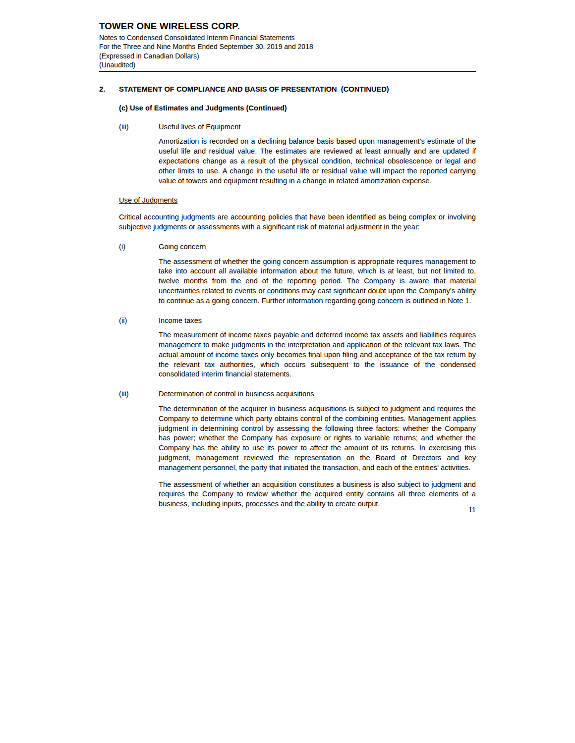TOWER ONE WIRELESS CORP.
Notes to Condensed Consolidated Interim Financial Statements
For the Three and Nine Months Ended September 30, 2019 and 2018
(Expressed in Canadian Dollars)
(Unaudited)
2. STATEMENT OF COMPLIANCE AND BASIS OF PRESENTATION (CONTINUED)
(c) Use of Estimates and Judgments (Continued)
(iii)
Useful lives of Equipment
Amortization is recorded on a declining balance basis based upon management's estimate of the useful life and residual value. The estimates are reviewed at least annually and are updated if expectations change as a result of the physical condition, technical obsolescence or legal and other limits to use. A change in the useful life or residual value will impact the reported carrying value of towers and equipment resulting in a change in related amortization expense.
Use of Judgments
Critical accounting judgments are accounting policies that have been identified as being complex or involving subjective judgments or assessments with a significant risk of material adjustment in the year:
(i)
Going concern
The assessment of whether the going concern assumption is appropriate requires management to take into account all available information about the future, which is at least, but not limited to, twelve months from the end of the reporting period. The Company is aware that material uncertainties related to events or conditions may cast significant doubt upon the Company's ability to continue as a going concern. Further information regarding going concern is outlined in Note 1.
(ii)
Income taxes
The measurement of income taxes payable and deferred income tax assets and liabilities requires management to make judgments in the interpretation and application of the relevant tax laws. The actual amount of income taxes only becomes final upon filing and acceptance of the tax return by the relevant tax authorities, which occurs subsequent to the issuance of the condensed consolidated interim financial statements.
(iii)
Determination of control in business acquisitions
The determination of the acquirer in business acquisitions is subject to judgment and requires the Company to determine which party obtains control of the combining entities. Management applies judgment in determining control by assessing the following three factors: whether the Company has power; whether the Company has exposure or rights to variable returns; and whether the Company has the ability to use its power to affect the amount of its returns. In exercising this judgment, management reviewed the representation on the Board of Directors and key management personnel, the party that initiated the transaction, and each of the entities' activities.
The assessment of whether an acquisition constitutes a business is also subject to judgment and requires the Company to review whether the acquired entity contains all three elements of a business, including inputs, processes and the ability to create output.
11